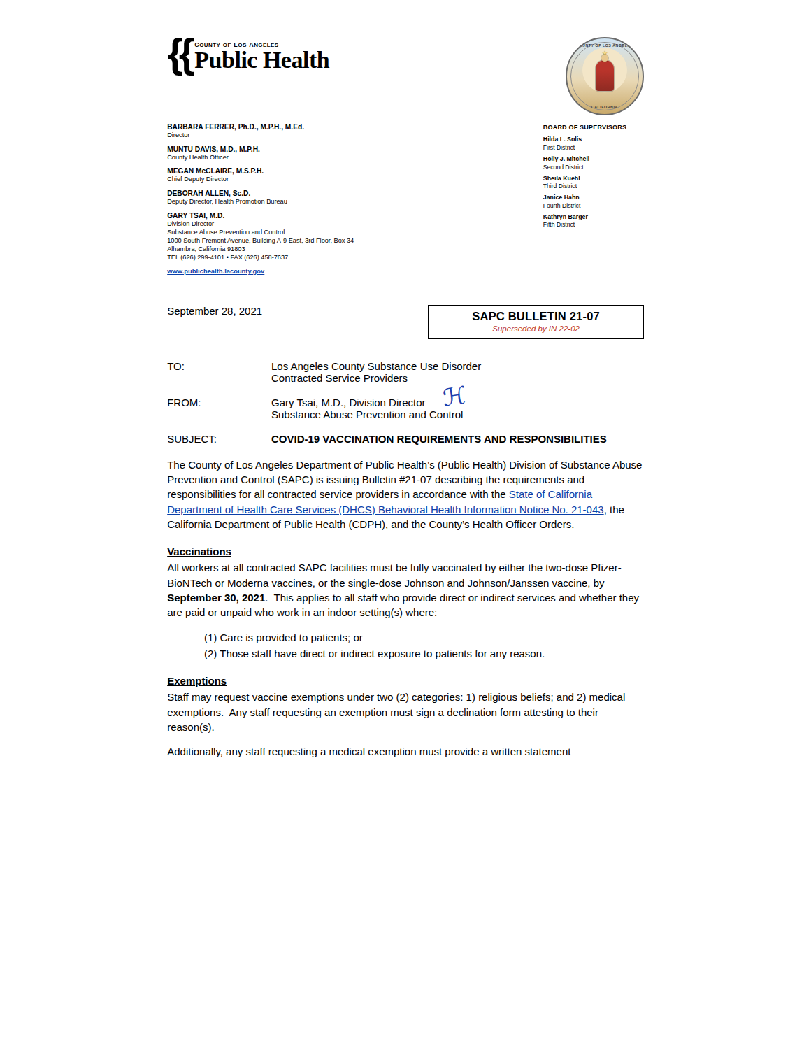{{
County of Los Angeles
Public Health
COUNTY OF LOS ANGELES
CALIFORNIA
★
BARBARA FERRER, Ph.D., M.P.H., M.Ed.
Director
MUNTU DAVIS, M.D., M.P.H.
County Health Officer
MEGAN McCLAIRE, M.S.P.H.
Chief Deputy Director
DEBORAH ALLEN, Sc.D.
Deputy Director, Health Promotion Bureau
GARY TSAI, M.D.
Division Director
Substance Abuse Prevention and Control
1000 South Fremont Avenue, Building A-9 East, 3rd Floor, Box 34
Alhambra, California 91803
TEL (626) 299-4101 • FAX (626) 458-7637
www.publichealth.lacounty.gov
BOARD OF SUPERVISORS
Hilda L. Solis
First District
Holly J. Mitchell
Second District
Sheila Kuehl
Third District
Janice Hahn
Fourth District
Kathryn Barger
Fifth District
September 28, 2021
SAPC BULLETIN 21-07
Superseded by IN 22-02
TO:
Los Angeles County Substance Use Disorder Contracted Service Providers
FROM:
Gary Tsai, M.D., Division Director Substance Abuse Prevention and Control ℋ
SUBJECT:
COVID-19 VACCINATION REQUIREMENTS AND RESPONSIBILITIES
The County of Los Angeles Department of Public Health’s (Public Health) Division of Substance Abuse Prevention and Control (SAPC) is issuing Bulletin #21-07 describing the requirements and responsibilities for all contracted service providers in accordance with the State of California Department of Health Care Services (DHCS) Behavioral Health Information Notice No. 21-043, the California Department of Public Health (CDPH), and the County’s Health Officer Orders.
Vaccinations
All workers at all contracted SAPC facilities must be fully vaccinated by either the two-dose Pfizer-BioNTech or Moderna vaccines, or the single-dose Johnson and Johnson/Janssen vaccine, by September 30, 2021. This applies to all staff who provide direct or indirect services and whether they are paid or unpaid who work in an indoor setting(s) where:
(1) Care is provided to patients; or
(2) Those staff have direct or indirect exposure to patients for any reason.
Exemptions
Staff may request vaccine exemptions under two (2) categories: 1) religious beliefs; and 2) medical exemptions. Any staff requesting an exemption must sign a declination form attesting to their reason(s).
Additionally, any staff requesting a medical exemption must provide a written statement